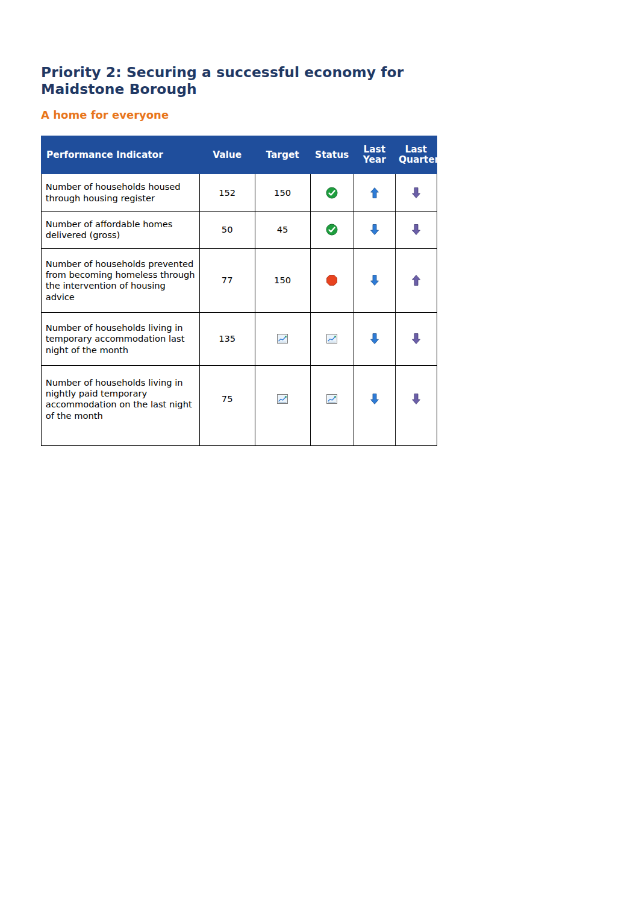Priority 2: Securing a successful economy for Maidstone Borough
A home for everyone
| Performance Indicator | Value | Target | Status | Last Year | Last Quarter |
| --- | --- | --- | --- | --- | --- |
| Number of households housed through housing register | 152 | 150 | | | |
| Number of affordable homes delivered (gross) | 50 | 45 | | | |
| Number of households prevented from becoming homeless through the intervention of housing advice | 77 | 150 | | | |
| Number of households living in temporary accommodation last night of the month | 135 | | | | |
| Number of households living in nightly paid temporary accommodation on the last night of the month | 75 | | | | |